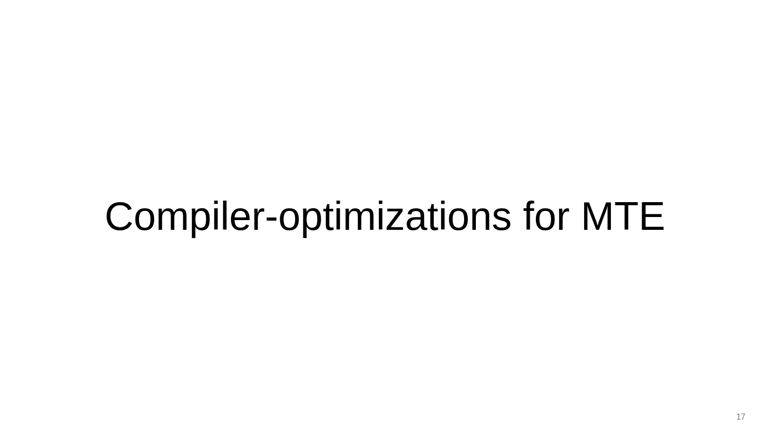Compiler-optimizations for MTE
17